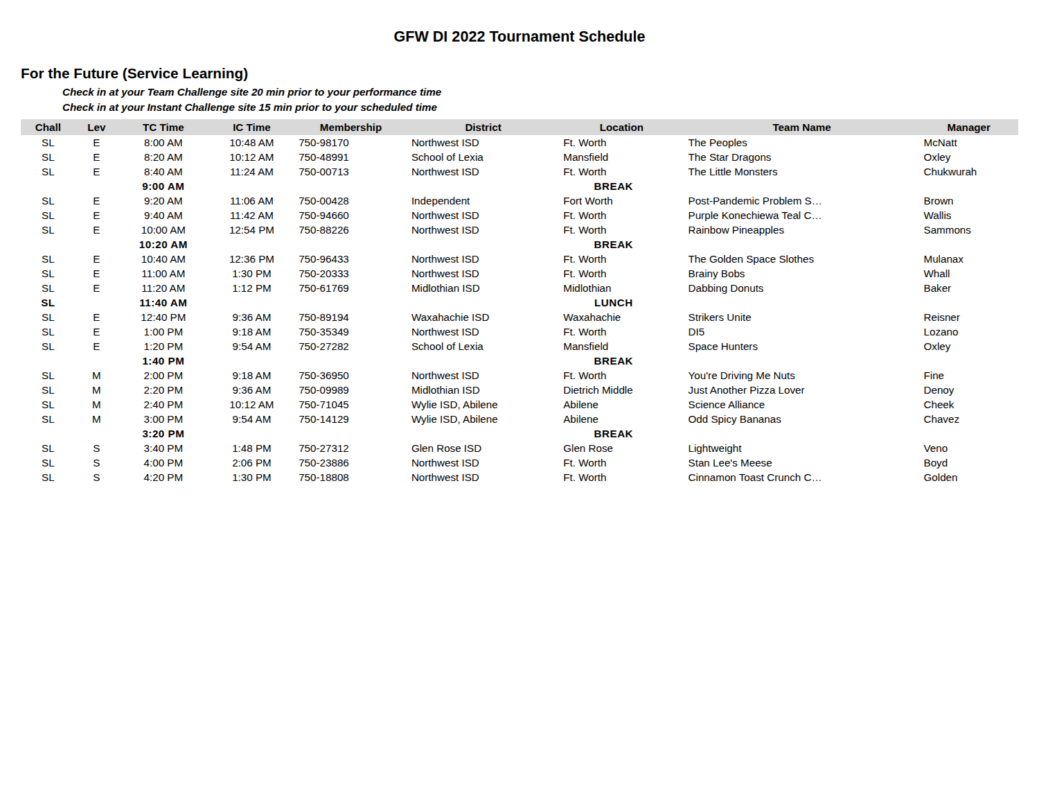GFW DI 2022 Tournament Schedule
For the Future (Service Learning)
Check in at your Team Challenge site 20 min prior to your performance time
Check in at your Instant Challenge site 15 min prior to your scheduled time
| Chall | Lev | TC Time | IC Time | Membership | District | Location | Team Name | Manager |
| --- | --- | --- | --- | --- | --- | --- | --- | --- |
| SL | E | 8:00 AM | 10:48 AM | 750-98170 | Northwest ISD | Ft. Worth | The Peoples | McNatt |
| SL | E | 8:20 AM | 10:12 AM | 750-48991 | School of Lexia | Mansfield | The Star Dragons | Oxley |
| SL | E | 8:40 AM | 11:24 AM | 750-00713 | Northwest ISD | Ft. Worth | The Little Monsters | Chukwurah |
| | | 9:00 AM | BREAK |
| SL | E | 9:20 AM | 11:06 AM | 750-00428 | Independent | Fort Worth | Post-Pandemic Problem Sol… | Brown |
| SL | E | 9:40 AM | 11:42 AM | 750-94660 | Northwest ISD | Ft. Worth | Purple Konechiewa Teal Chic… | Wallis |
| SL | E | 10:00 AM | 12:54 PM | 750-88226 | Northwest ISD | Ft. Worth | Rainbow Pineapples | Sammons |
| | | 10:20 AM | BREAK |
| SL | E | 10:40 AM | 12:36 PM | 750-96433 | Northwest ISD | Ft. Worth | The Golden Space Slothes | Mulanax |
| SL | E | 11:00 AM | 1:30 PM | 750-20333 | Northwest ISD | Ft. Worth | Brainy Bobs | Whall |
| SL | E | 11:20 AM | 1:12 PM | 750-61769 | Midlothian ISD | Midlothian | Dabbing Donuts | Baker |
| SL | | 11:40 AM | LUNCH |
| SL | E | 12:40 PM | 9:36 AM | 750-89194 | Waxahachie ISD | Waxahachie | Strikers Unite | Reisner |
| SL | E | 1:00 PM | 9:18 AM | 750-35349 | Northwest ISD | Ft. Worth | DI5 | Lozano |
| SL | E | 1:20 PM | 9:54 AM | 750-27282 | School of Lexia | Mansfield | Space Hunters | Oxley |
| | | 1:40 PM | BREAK |
| SL | M | 2:00 PM | 9:18 AM | 750-36950 | Northwest ISD | Ft. Worth | You're Driving Me Nuts | Fine |
| SL | M | 2:20 PM | 9:36 AM | 750-09989 | Midlothian ISD | Dietrich Middle | Just Another Pizza Lover | Denoy |
| SL | M | 2:40 PM | 10:12 AM | 750-71045 | Wylie ISD, Abilene | Abilene | Science Alliance | Cheek |
| SL | M | 3:00 PM | 9:54 AM | 750-14129 | Wylie ISD, Abilene | Abilene | Odd Spicy Bananas | Chavez |
| | | 3:20 PM | BREAK |
| SL | S | 3:40 PM | 1:48 PM | 750-27312 | Glen Rose ISD | Glen Rose | Lightweight | Veno |
| SL | S | 4:00 PM | 2:06 PM | 750-23886 | Northwest ISD | Ft. Worth | Stan Lee's Meese | Boyd |
| SL | S | 4:20 PM | 1:30 PM | 750-18808 | Northwest ISD | Ft. Worth | Cinnamon Toast Crunch Cer… | Golden |